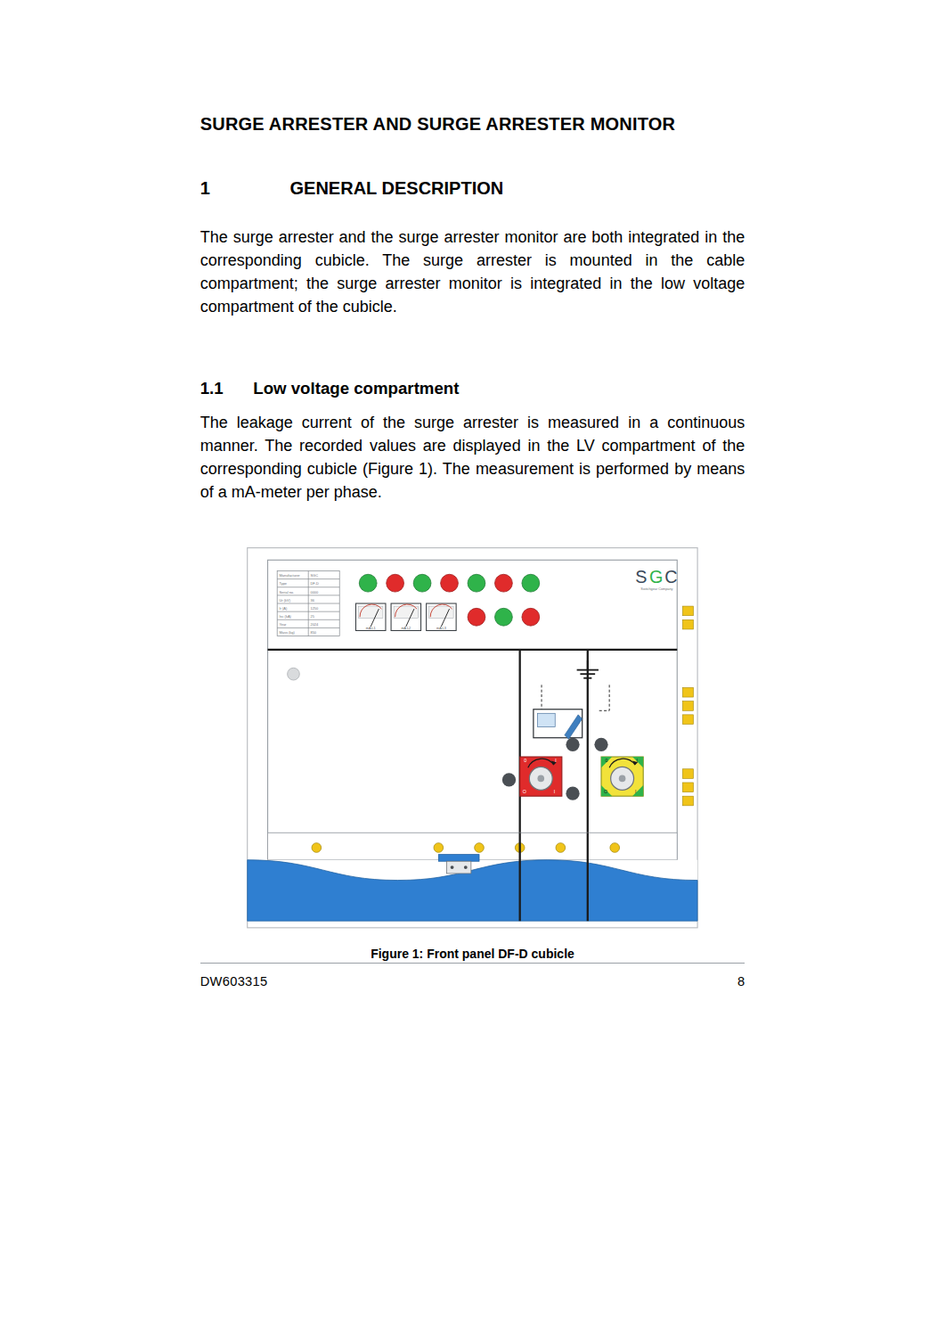SURGE ARRESTER AND SURGE ARRESTER MONITOR
1 GENERAL DESCRIPTION
The surge arrester and the surge arrester monitor are both integrated in the corresponding cubicle. The surge arrester is mounted in the cable compartment; the surge arrester monitor is integrated in the low voltage compartment of the cubicle.
1.1 Low voltage compartment
The leakage current of the surge arrester is measured in a continuous manner. The recorded values are displayed in the LV compartment of the corresponding cubicle (Figure 1). The measurement is performed by means of a mA-meter per phase.
ManufacturerSGC TypeDF-D Serial no.0000 Ur (kV)36 Ir (A)1250 Isc (kA)25 Year2024 Mass (kg)850 mA L1 mA L2 mA L3 S G C Switchgear Company 0 I O I 0 I O I
Figure 1: Front panel DF-D cubicle
DW603315 8